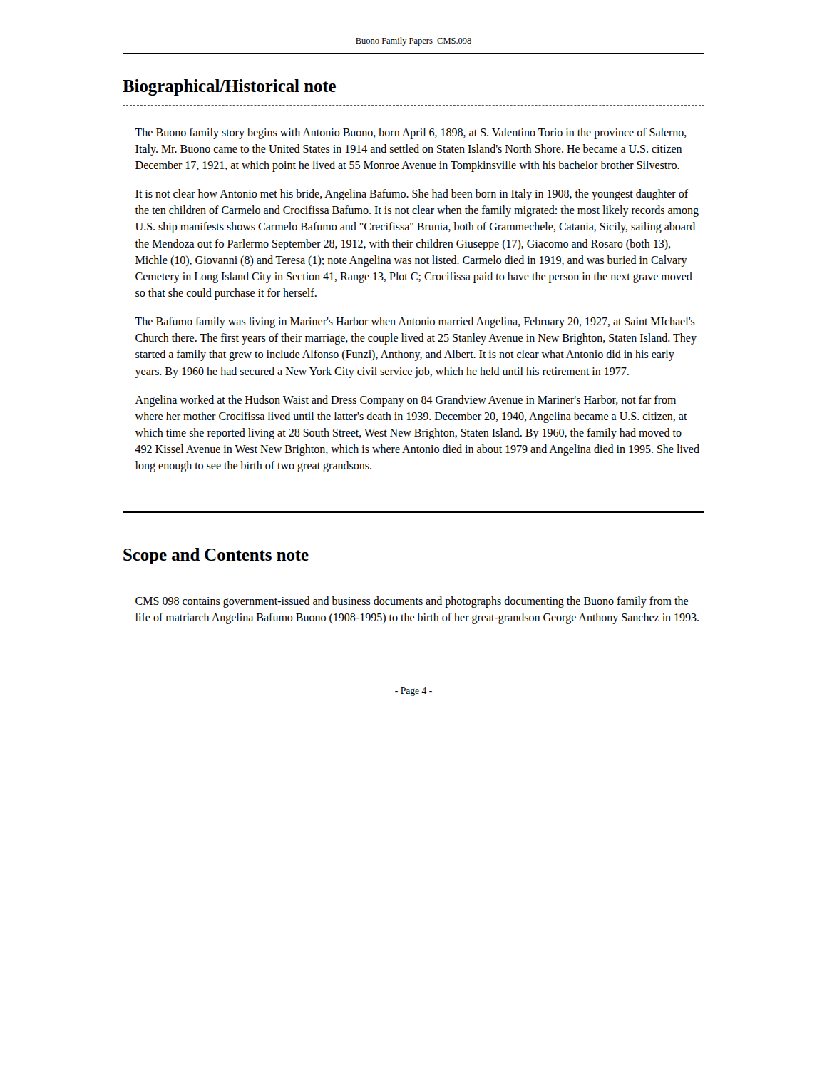Buono Family Papers CMS.098
Biographical/Historical note
The Buono family story begins with Antonio Buono, born April 6, 1898, at S. Valentino Torio in the province of Salerno, Italy. Mr. Buono came to the United States in 1914 and settled on Staten Island's North Shore. He became a U.S. citizen December 17, 1921, at which point he lived at 55 Monroe Avenue in Tompkinsville with his bachelor brother Silvestro.
It is not clear how Antonio met his bride, Angelina Bafumo. She had been born in Italy in 1908, the youngest daughter of the ten children of Carmelo and Crocifissa Bafumo. It is not clear when the family migrated: the most likely records among U.S. ship manifests shows Carmelo Bafumo and "Crecifissa" Brunia, both of Grammechele, Catania, Sicily, sailing aboard the Mendoza out fo Parlermo September 28, 1912, with their children Giuseppe (17), Giacomo and Rosaro (both 13), Michle (10), Giovanni (8) and Teresa (1); note Angelina was not listed. Carmelo died in 1919, and was buried in Calvary Cemetery in Long Island City in Section 41, Range 13, Plot C; Crocifissa paid to have the person in the next grave moved so that she could purchase it for herself.
The Bafumo family was living in Mariner's Harbor when Antonio married Angelina, February 20, 1927, at Saint MIchael's Church there. The first years of their marriage, the couple lived at 25 Stanley Avenue in New Brighton, Staten Island. They started a family that grew to include Alfonso (Funzi), Anthony, and Albert. It is not clear what Antonio did in his early years. By 1960 he had secured a New York City civil service job, which he held until his retirement in 1977.
Angelina worked at the Hudson Waist and Dress Company on 84 Grandview Avenue in Mariner's Harbor, not far from where her mother Crocifissa lived until the latter's death in 1939. December 20, 1940, Angelina became a U.S. citizen, at which time she reported living at 28 South Street, West New Brighton, Staten Island. By 1960, the family had moved to 492 Kissel Avenue in West New Brighton, which is where Antonio died in about 1979 and Angelina died in 1995. She lived long enough to see the birth of two great grandsons.
Scope and Contents note
CMS 098 contains government-issued and business documents and photographs documenting the Buono family from the life of matriarch Angelina Bafumo Buono (1908-1995) to the birth of her great-grandson George Anthony Sanchez in 1993.
- Page 4 -